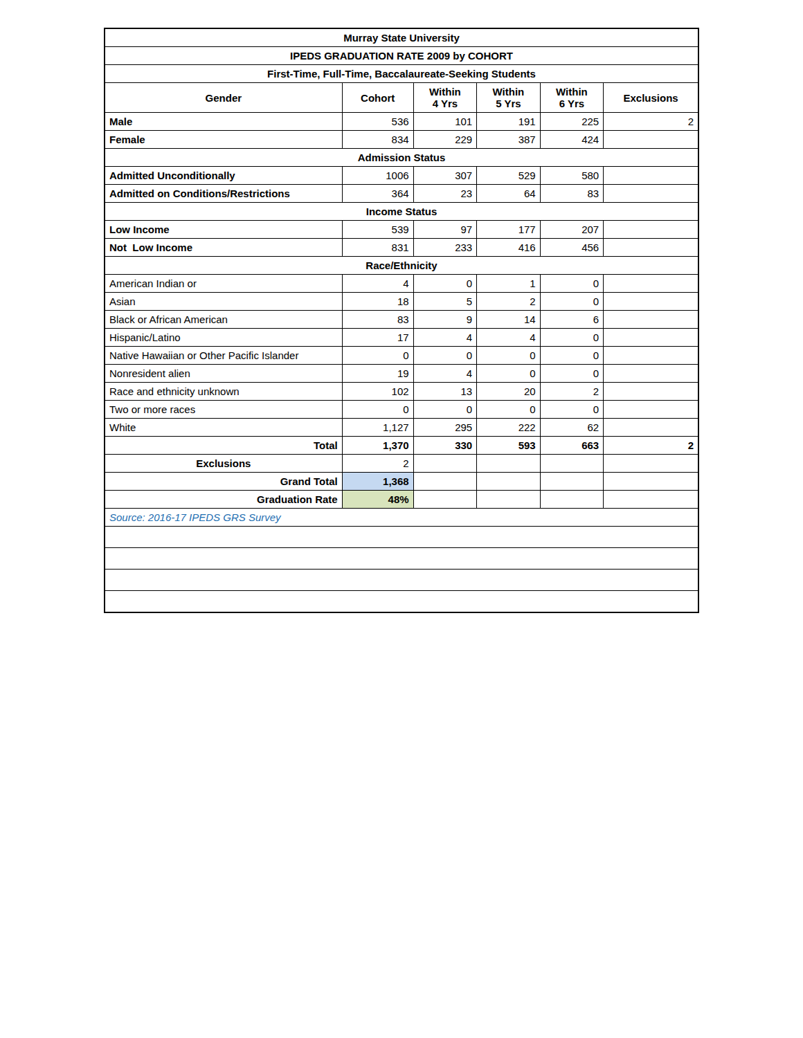| Murray State University |
| IPEDS GRADUATION RATE 2009 by COHORT |
| First-Time, Full-Time, Baccalaureate-Seeking Students |
| Gender | Cohort | Within 4 Yrs | Within 5 Yrs | Within 6 Yrs | Exclusions |
| Male | 536 | 101 | 191 | 225 | 2 |
| Female | 834 | 229 | 387 | 424 | |
| Admission Status |
| Admitted Unconditionally | 1006 | 307 | 529 | 580 | |
| Admitted on Conditions/Restrictions | 364 | 23 | 64 | 83 | |
| Income Status |
| Low Income | 539 | 97 | 177 | 207 | |
| Not Low Income | 831 | 233 | 416 | 456 | |
| Race/Ethnicity |
| American Indian or | 4 | 0 | 1 | 0 | |
| Asian | 18 | 5 | 2 | 0 | |
| Black or African American | 83 | 9 | 14 | 6 | |
| Hispanic/Latino | 17 | 4 | 4 | 0 | |
| Native Hawaiian or Other Pacific Islander | 0 | 0 | 0 | 0 | |
| Nonresident alien | 19 | 4 | 0 | 0 | |
| Race and ethnicity unknown | 102 | 13 | 20 | 2 | |
| Two or more races | 0 | 0 | 0 | 0 | |
| White | 1,127 | 295 | 222 | 62 | |
| Total | 1,370 | 330 | 593 | 663 | 2 |
| Exclusions | 2 | | | | |
| Grand Total | 1,368 | | | | |
| Graduation Rate | 48% | | | | |
| Source: 2016-17 IPEDS GRS Survey |